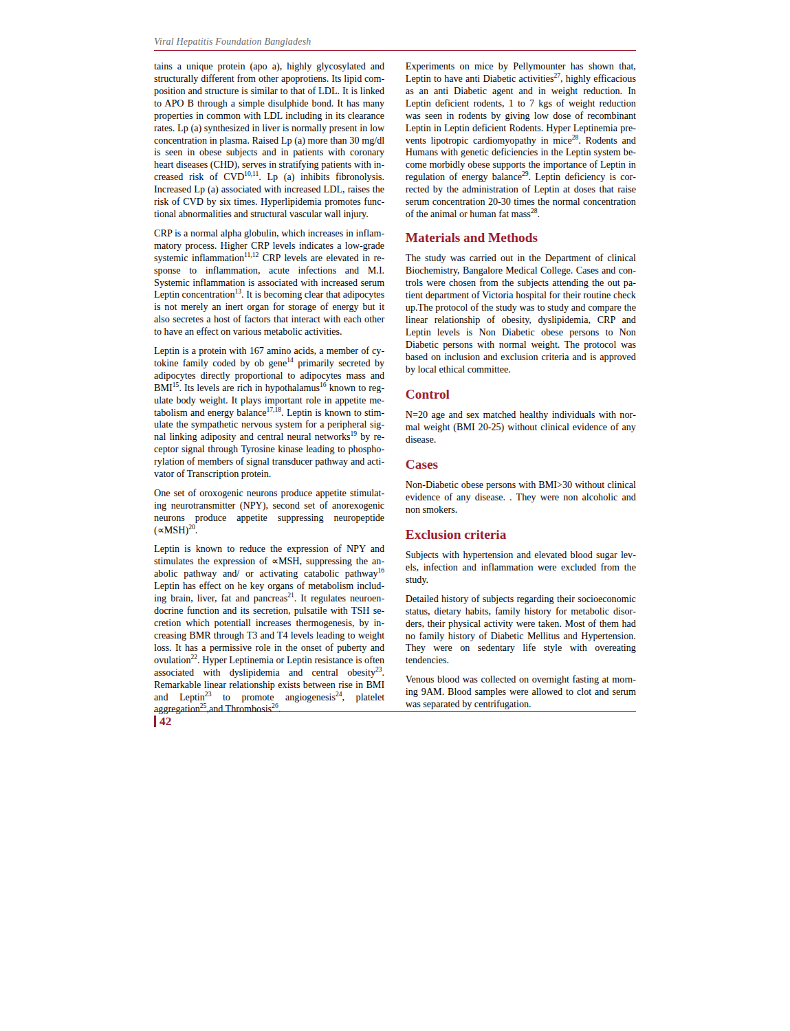Viral Hepatitis Foundation Bangladesh
tains a unique protein (apo a), highly glycosylated and structurally different from other apoprotiens. Its lipid composition and structure is similar to that of LDL. It is linked to APO B through a simple disulphide bond. It has many properties in common with LDL including in its clearance rates. Lp (a) synthesized in liver is normally present in low concentration in plasma. Raised Lp (a) more than 30 mg/dl is seen in obese subjects and in patients with coronary heart diseases (CHD), serves in stratifying patients with increased risk of CVD10,11. Lp (a) inhibits fibronolysis. Increased Lp (a) associated with increased LDL, raises the risk of CVD by six times. Hyperlipidemia promotes functional abnormalities and structural vascular wall injury.
CRP is a normal alpha globulin, which increases in inflammatory process. Higher CRP levels indicates a low-grade systemic inflammation11,12 CRP levels are elevated in response to inflammation, acute infections and M.I. Systemic inflammation is associated with increased serum Leptin concentration13. It is becoming clear that adipocytes is not merely an inert organ for storage of energy but it also secretes a host of factors that interact with each other to have an effect on various metabolic activities.
Leptin is a protein with 167 amino acids, a member of cytokine family coded by ob gene14 primarily secreted by adipocytes directly proportional to adipocytes mass and BMI15. Its levels are rich in hypothalamus16 known to regulate body weight. It plays important role in appetite metabolism and energy balance17,18. Leptin is known to stimulate the sympathetic nervous system for a peripheral signal linking adiposity and central neural networks19 by receptor signal through Tyrosine kinase leading to phosphorylation of members of signal transducer pathway and activator of Transcription protein.
One set of oroxogenic neurons produce appetite stimulating neurotransmitter (NPY), second set of anorexogenic neurons produce appetite suppressing neuropeptide (∝MSH)20.
Leptin is known to reduce the expression of NPY and stimulates the expression of ∝MSH, suppressing the anabolic pathway and/ or activating catabolic pathway16 Leptin has effect on he key organs of metabolism including brain, liver, fat and pancreas21. It regulates neuroendocrine function and its secretion, pulsatile with TSH secretion which potentiall increases thermogenesis, by increasing BMR through T3 and T4 levels leading to weight loss. It has a permissive role in the onset of puberty and ovulation22. Hyper Leptinemia or Leptin resistance is often associated with dyslipidemia and central obesity23. Remarkable linear relationship exists between rise in BMI and Leptin23 to promote angiogenesis24, platelet aggregation25,and Thrombosis26.
Experiments on mice by Pellymounter has shown that, Leptin to have anti Diabetic activities27, highly efficacious as an anti Diabetic agent and in weight reduction. In Leptin deficient rodents, 1 to 7 kgs of weight reduction was seen in rodents by giving low dose of recombinant Leptin in Leptin deficient Rodents. Hyper Leptinemia prevents lipotropic cardiomyopathy in mice28. Rodents and Humans with genetic deficiencies in the Leptin system become morbidly obese supports the importance of Leptin in regulation of energy balance29. Leptin deficiency is corrected by the administration of Leptin at doses that raise serum concentration 20-30 times the normal concentration of the animal or human fat mass28.
Materials and Methods
The study was carried out in the Department of clinical Biochemistry, Bangalore Medical College. Cases and controls were chosen from the subjects attending the out patient department of Victoria hospital for their routine check up.The protocol of the study was to study and compare the linear relationship of obesity, dyslipidemia, CRP and Leptin levels is Non Diabetic obese persons to Non Diabetic persons with normal weight. The protocol was based on inclusion and exclusion criteria and is approved by local ethical committee.
Control
N=20 age and sex matched healthy individuals with normal weight (BMI 20-25) without clinical evidence of any disease.
Cases
Non-Diabetic obese persons with BMI>30 without clinical evidence of any disease. . They were non alcoholic and non smokers.
Exclusion criteria
Subjects with hypertension and elevated blood sugar levels, infection and inflammation were excluded from the study.
Detailed history of subjects regarding their socioeconomic status, dietary habits, family history for metabolic disorders, their physical activity were taken. Most of them had no family history of Diabetic Mellitus and Hypertension. They were on sedentary life style with overeating tendencies.
Venous blood was collected on overnight fasting at morning 9AM. Blood samples were allowed to clot and serum was separated by centrifugation.
42